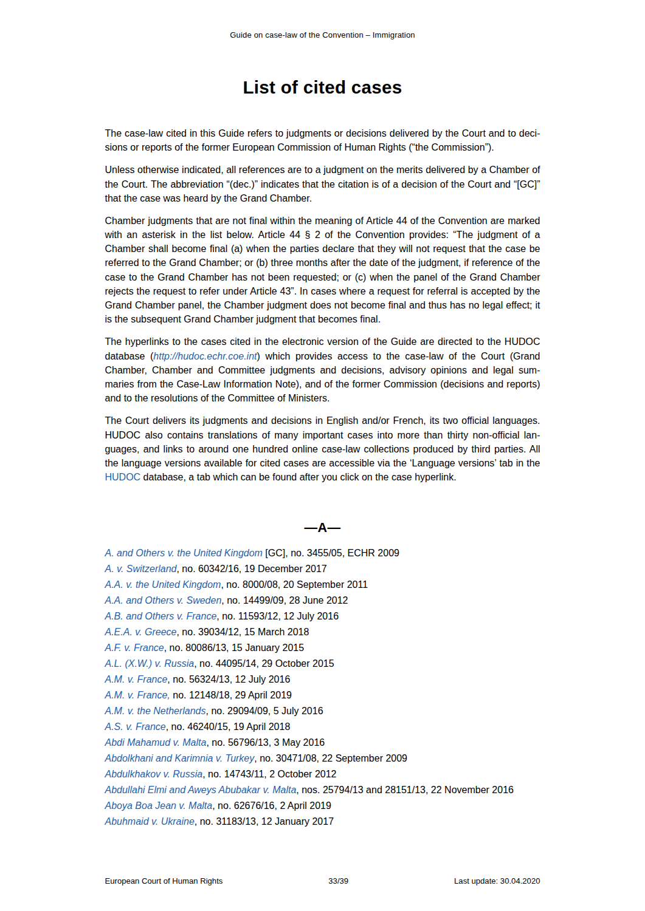Guide on case-law of the Convention – Immigration
List of cited cases
The case-law cited in this Guide refers to judgments or decisions delivered by the Court and to decisions or reports of the former European Commission of Human Rights (“the Commission”).
Unless otherwise indicated, all references are to a judgment on the merits delivered by a Chamber of the Court. The abbreviation “(dec.)” indicates that the citation is of a decision of the Court and “[GC]” that the case was heard by the Grand Chamber.
Chamber judgments that are not final within the meaning of Article 44 of the Convention are marked with an asterisk in the list below. Article 44 § 2 of the Convention provides: “The judgment of a Chamber shall become final (a) when the parties declare that they will not request that the case be referred to the Grand Chamber; or (b) three months after the date of the judgment, if reference of the case to the Grand Chamber has not been requested; or (c) when the panel of the Grand Chamber rejects the request to refer under Article 43”. In cases where a request for referral is accepted by the Grand Chamber panel, the Chamber judgment does not become final and thus has no legal effect; it is the subsequent Grand Chamber judgment that becomes final.
The hyperlinks to the cases cited in the electronic version of the Guide are directed to the HUDOC database (http://hudoc.echr.coe.int) which provides access to the case-law of the Court (Grand Chamber, Chamber and Committee judgments and decisions, advisory opinions and legal summaries from the Case-Law Information Note), and of the former Commission (decisions and reports) and to the resolutions of the Committee of Ministers.
The Court delivers its judgments and decisions in English and/or French, its two official languages. HUDOC also contains translations of many important cases into more than thirty non-official languages, and links to around one hundred online case-law collections produced by third parties. All the language versions available for cited cases are accessible via the ‘Language versions’ tab in the HUDOC database, a tab which can be found after you click on the case hyperlink.
—A—
A. and Others v. the United Kingdom [GC], no. 3455/05, ECHR 2009
A. v. Switzerland, no. 60342/16, 19 December 2017
A.A. v. the United Kingdom, no. 8000/08, 20 September 2011
A.A. and Others v. Sweden, no. 14499/09, 28 June 2012
A.B. and Others v. France, no. 11593/12, 12 July 2016
A.E.A. v. Greece, no. 39034/12, 15 March 2018
A.F. v. France, no. 80086/13, 15 January 2015
A.L. (X.W.) v. Russia, no. 44095/14, 29 October 2015
A.M. v. France, no. 56324/13, 12 July 2016
A.M. v. France, no. 12148/18, 29 April 2019
A.M. v. the Netherlands, no. 29094/09, 5 July 2016
A.S. v. France, no. 46240/15, 19 April 2018
Abdi Mahamud v. Malta, no. 56796/13, 3 May 2016
Abdolkhani and Karimnia v. Turkey, no. 30471/08, 22 September 2009
Abdulkhakov v. Russia, no. 14743/11, 2 October 2012
Abdullahi Elmi and Aweys Abubakar v. Malta, nos. 25794/13 and 28151/13, 22 November 2016
Aboya Boa Jean v. Malta, no. 62676/16, 2 April 2019
Abuhmaid v. Ukraine, no. 31183/13, 12 January 2017
European Court of Human Rights
33/39
Last update: 30.04.2020